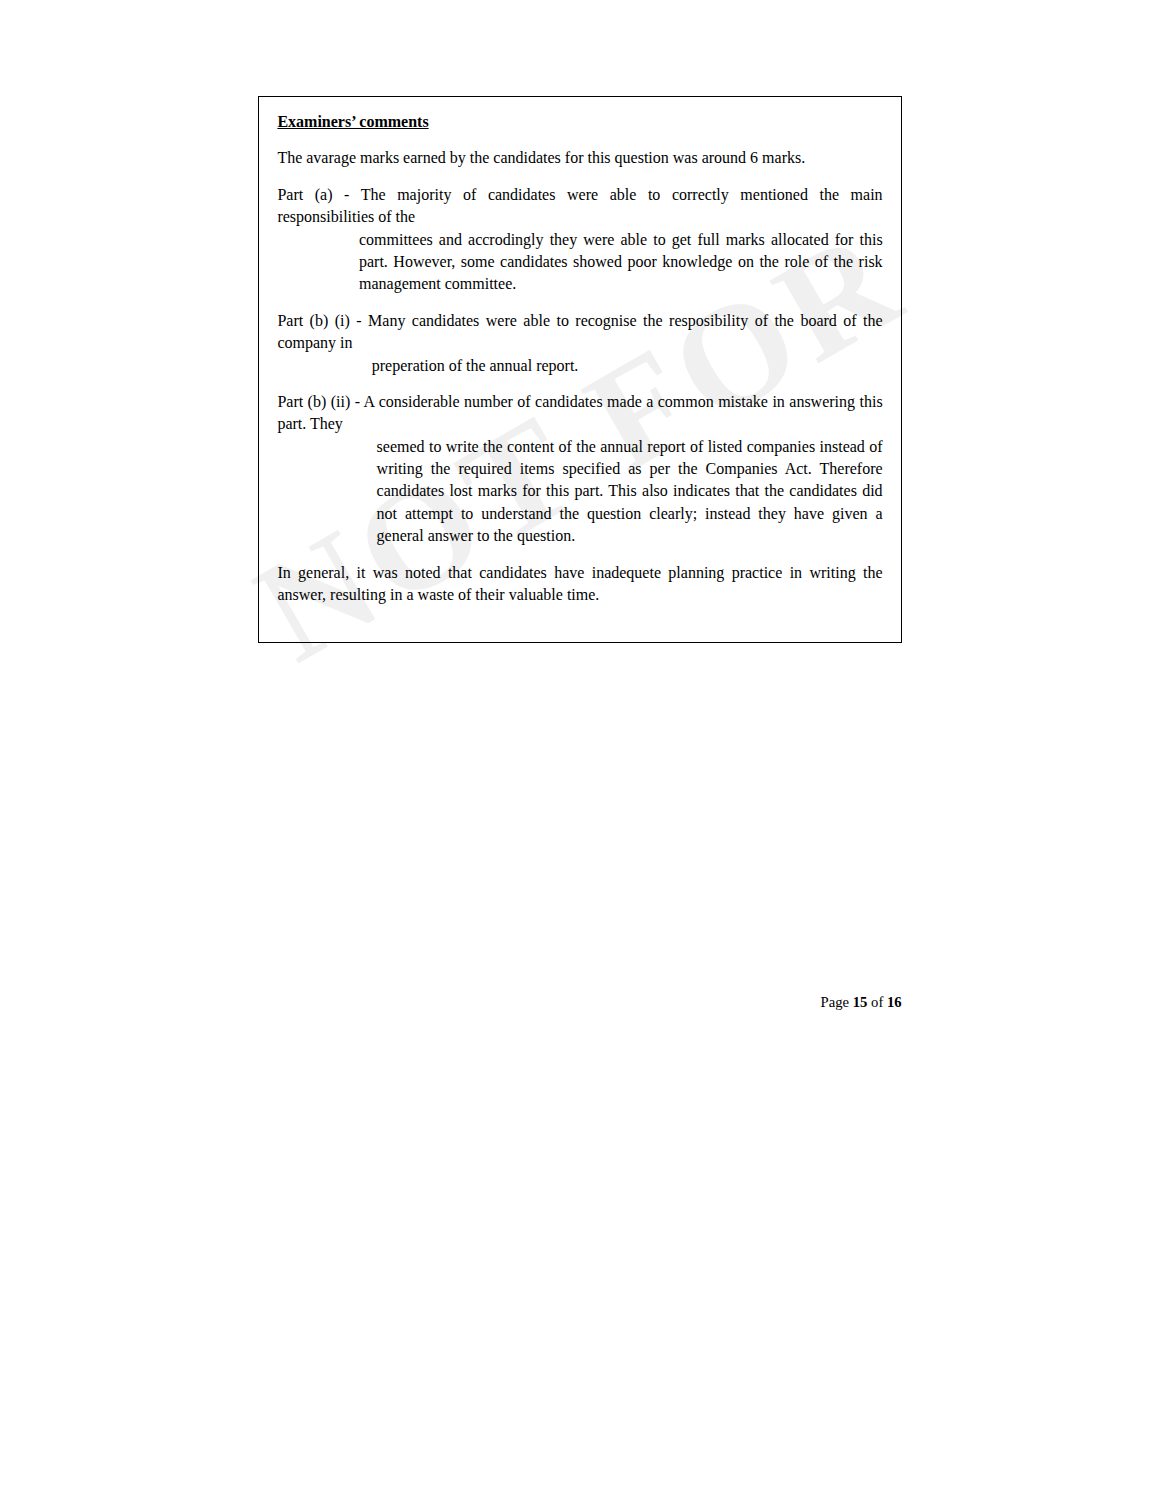NOT FOR
Examiners’ comments
The avarage marks earned by the candidates for this question was around 6 marks.
Part (a) - The majority of candidates were able to correctly mentioned the main responsibilities of the committees and accrodingly they were able to get full marks allocated for this part. However, some candidates showed poor knowledge on the role of the risk management committee.
Part (b) (i) - Many candidates were able to recognise the resposibility of the board of the company in preperation of the annual report.
Part (b) (ii) - A considerable number of candidates made a common mistake in answering this part. They seemed to write the content of the annual report of listed companies instead of writing the required items specified as per the Companies Act. Therefore candidates lost marks for this part. This also indicates that the candidates did not attempt to understand the question clearly; instead they have given a general answer to the question.
In general, it was noted that candidates have inadequete planning practice in writing the answer, resulting in a waste of their valuable time.
Page 15 of 16